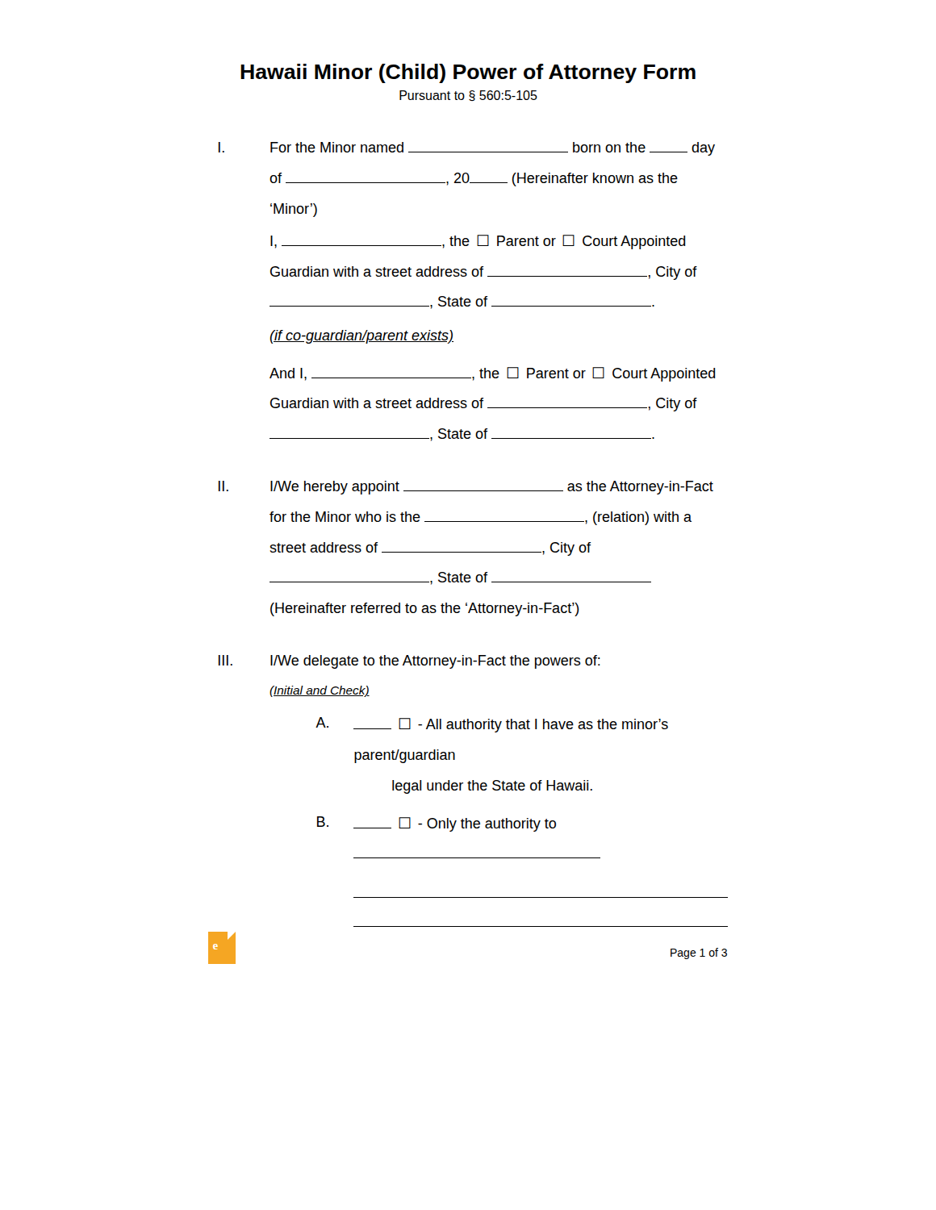Hawaii Minor (Child) Power of Attorney Form
Pursuant to § 560:5-105
For the Minor named born on the day of , 20 (Hereinafter known as the ‘Minor’)
I, , the ☐ Parent or ☐ Court Appointed Guardian with a street address of , City of , State of .
(if co-guardian/parent exists)
And I, , the ☐ Parent or ☐ Court Appointed Guardian with a street address of , City of , State of .
I/We hereby appoint as the Attorney-in-Fact for the Minor who is the , (relation) with a street address of , City of , State of (Hereinafter referred to as the ‘Attorney-in-Fact’)
I/We delegate to the Attorney-in-Fact the powers of:
(Initial and Check)
A. ☐ - All authority that I have as the minor’s parent/guardian legal under the State of Hawaii.
B. ☐ - Only the authority to
e
Page 1 of 3